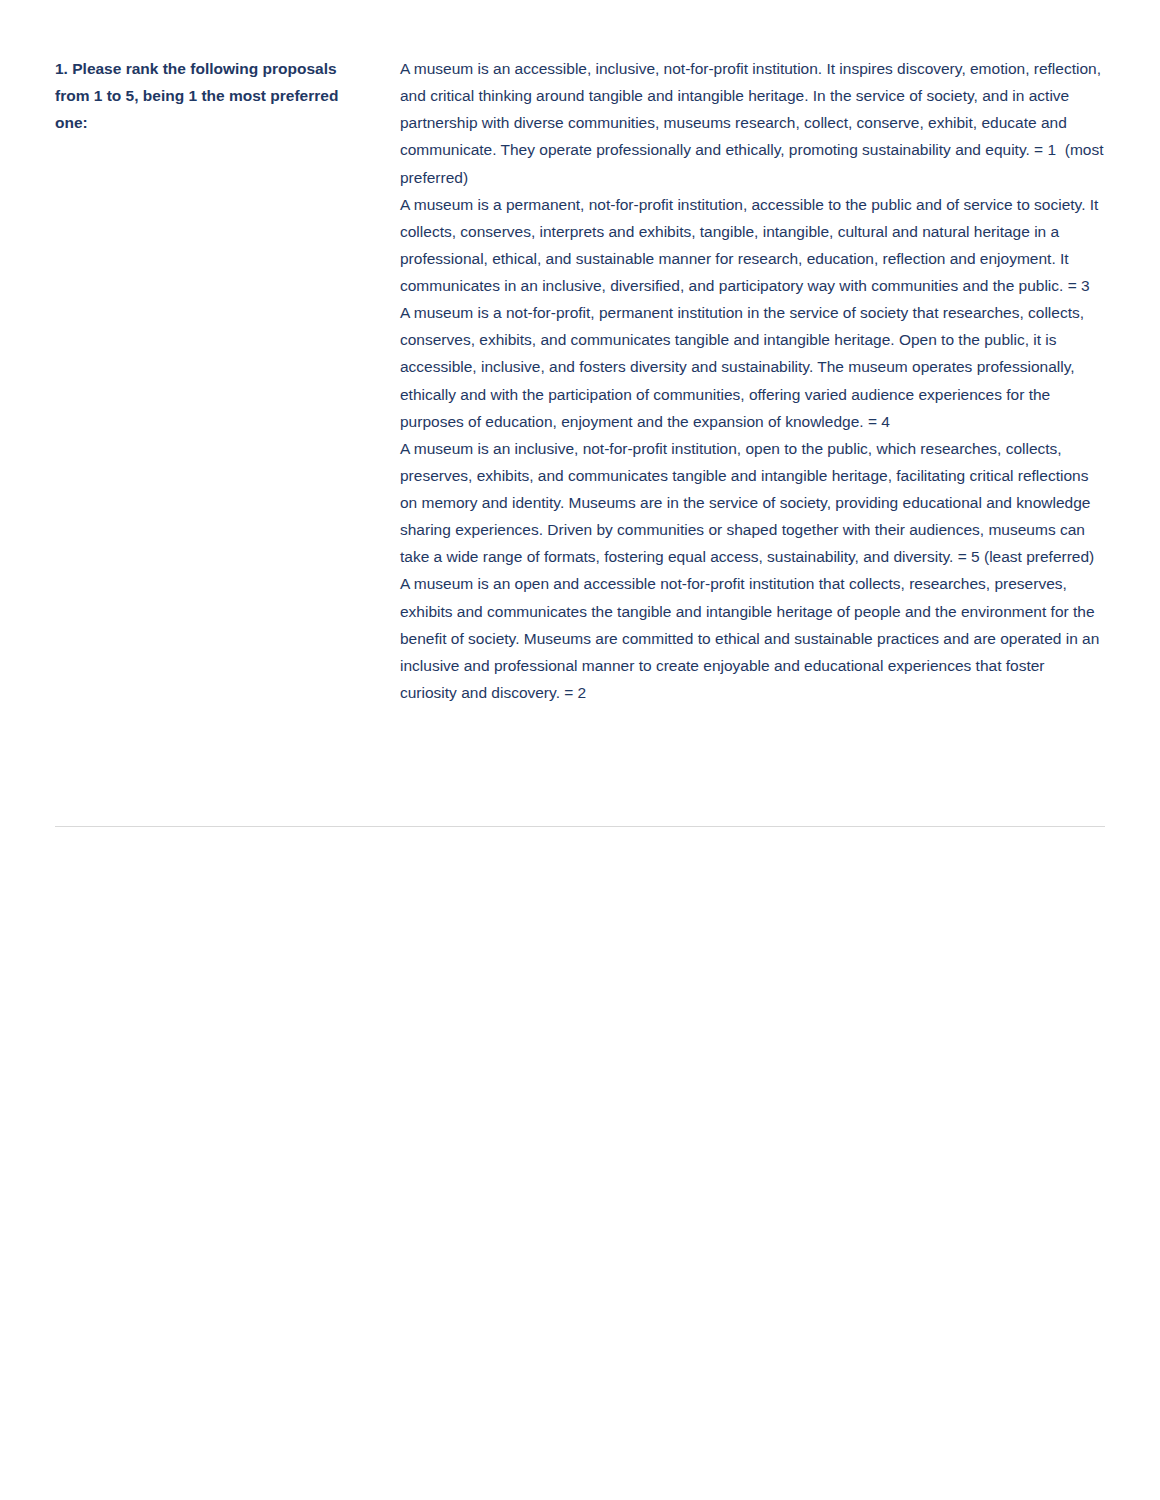1. Please rank the following proposals from 1 to 5, being 1 the most preferred one:
A museum is an accessible, inclusive, not-for-profit institution. It inspires discovery, emotion, reflection, and critical thinking around tangible and intangible heritage. In the service of society, and in active partnership with diverse communities, museums research, collect, conserve, exhibit, educate and communicate. They operate professionally and ethically, promoting sustainability and equity. = 1 (most preferred)
A museum is a permanent, not-for-profit institution, accessible to the public and of service to society. It collects, conserves, interprets and exhibits, tangible, intangible, cultural and natural heritage in a professional, ethical, and sustainable manner for research, education, reflection and enjoyment. It communicates in an inclusive, diversified, and participatory way with communities and the public. = 3
A museum is a not-for-profit, permanent institution in the service of society that researches, collects, conserves, exhibits, and communicates tangible and intangible heritage. Open to the public, it is accessible, inclusive, and fosters diversity and sustainability. The museum operates professionally, ethically and with the participation of communities, offering varied audience experiences for the purposes of education, enjoyment and the expansion of knowledge. = 4
A museum is an inclusive, not-for-profit institution, open to the public, which researches, collects, preserves, exhibits, and communicates tangible and intangible heritage, facilitating critical reflections on memory and identity. Museums are in the service of society, providing educational and knowledge sharing experiences. Driven by communities or shaped together with their audiences, museums can take a wide range of formats, fostering equal access, sustainability, and diversity. = 5 (least preferred)
A museum is an open and accessible not-for-profit institution that collects, researches, preserves, exhibits and communicates the tangible and intangible heritage of people and the environment for the benefit of society. Museums are committed to ethical and sustainable practices and are operated in an inclusive and professional manner to create enjoyable and educational experiences that foster curiosity and discovery. = 2